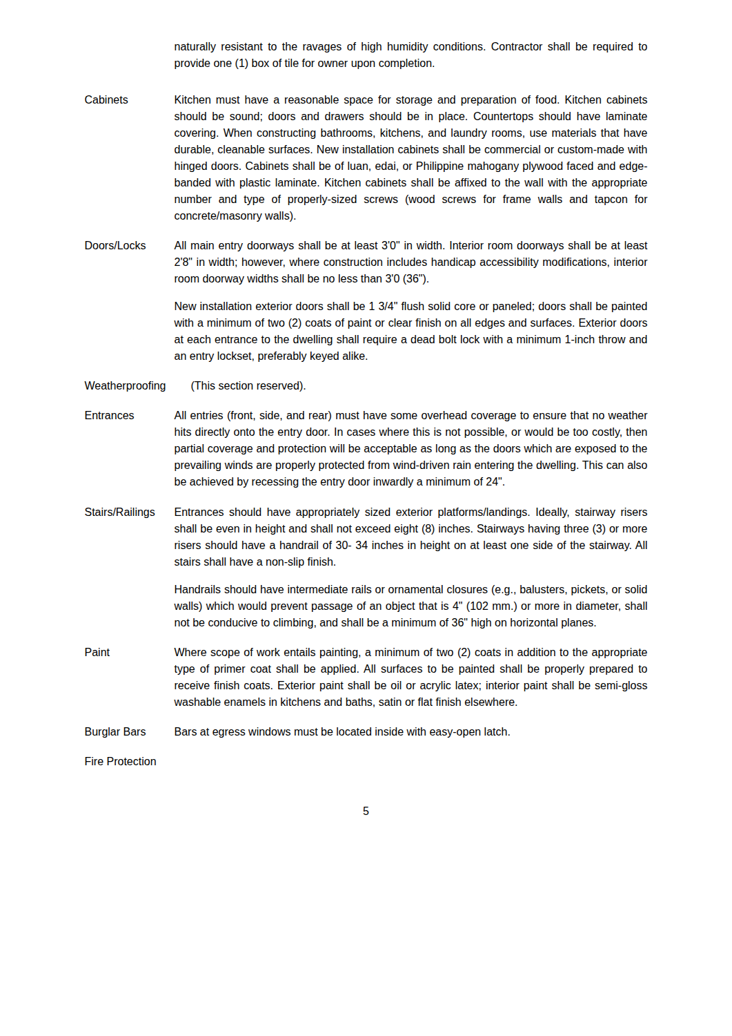naturally resistant to the ravages of high humidity conditions. Contractor shall be required to provide one (1) box of tile for owner upon completion.
Cabinets
Kitchen must have a reasonable space for storage and preparation of food. Kitchen cabinets should be sound; doors and drawers should be in place. Countertops should have laminate covering. When constructing bathrooms, kitchens, and laundry rooms, use materials that have durable, cleanable surfaces. New installation cabinets shall be commercial or custom-made with hinged doors. Cabinets shall be of luan, edai, or Philippine mahogany plywood faced and edge-banded with plastic laminate. Kitchen cabinets shall be affixed to the wall with the appropriate number and type of properly-sized screws (wood screws for frame walls and tapcon for concrete/masonry walls).
Doors/Locks
All main entry doorways shall be at least 3'0" in width. Interior room doorways shall be at least 2'8" in width; however, where construction includes handicap accessibility modifications, interior room doorway widths shall be no less than 3'0 (36").
New installation exterior doors shall be 1 3/4" flush solid core or paneled; doors shall be painted with a minimum of two (2) coats of paint or clear finish on all edges and surfaces. Exterior doors at each entrance to the dwelling shall require a dead bolt lock with a minimum 1-inch throw and an entry lockset, preferably keyed alike.
Weatherproofing
(This section reserved).
Entrances
All entries (front, side, and rear) must have some overhead coverage to ensure that no weather hits directly onto the entry door. In cases where this is not possible, or would be too costly, then partial coverage and protection will be acceptable as long as the doors which are exposed to the prevailing winds are properly protected from wind-driven rain entering the dwelling. This can also be achieved by recessing the entry door inwardly a minimum of 24".
Stairs/Railings
Entrances should have appropriately sized exterior platforms/landings. Ideally, stairway risers shall be even in height and shall not exceed eight (8) inches. Stairways having three (3) or more risers should have a handrail of 30- 34 inches in height on at least one side of the stairway. All stairs shall have a non-slip finish.
Handrails should have intermediate rails or ornamental closures (e.g., balusters, pickets, or solid walls) which would prevent passage of an object that is 4" (102 mm.) or more in diameter, shall not be conducive to climbing, and shall be a minimum of 36" high on horizontal planes.
Paint
Where scope of work entails painting, a minimum of two (2) coats in addition to the appropriate type of primer coat shall be applied. All surfaces to be painted shall be properly prepared to receive finish coats. Exterior paint shall be oil or acrylic latex; interior paint shall be semi-gloss washable enamels in kitchens and baths, satin or flat finish elsewhere.
Burglar Bars
Bars at egress windows must be located inside with easy-open latch.
Fire Protection
5